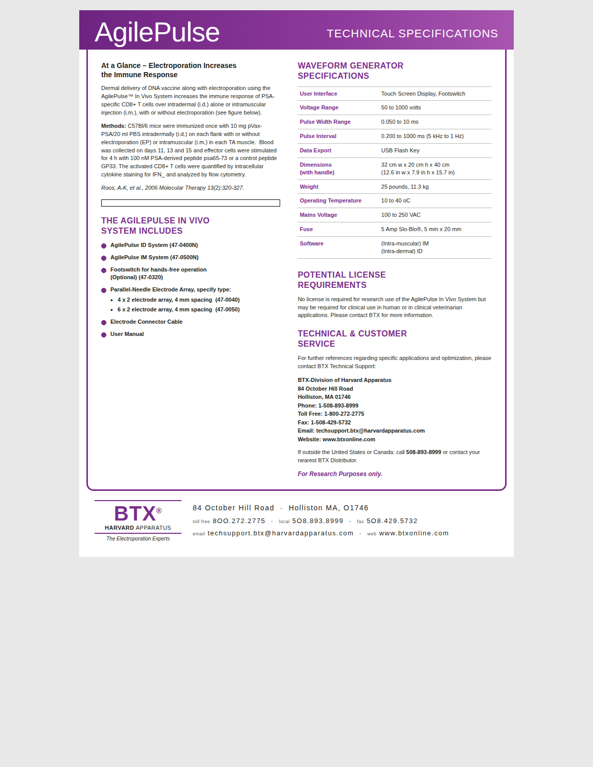AgilePulse
TECHNICAL SPECIFICATIONS
At a Glance – Electroporation Increases
the Immune Response
Dermal delivery of DNA vaccine along with electroporation using the AgilePulse™ In Vivo System increases the immune response of PSA-specific CD8+ T cells over intradermal (i.d.) alone or intramuscular injection (i.m.), with or without electroporation (see figure below).
Methods: C57Bl/6 mice were immunized once with 10 mg pVax-PSA/20 ml PBS intradermally (i.d.) on each flank with or without electroporation (EP) or intramuscular (i.m.) in each TA muscle. Blood was collected on days 11, 13 and 15 and effector cells were stimulated for 4 h with 100 nM PSA-derived peptide psa65-73 or a control peptide GP33. The activated CD8+ T cells were quantified by intracellular cytokine staining for IFN_ and analyzed by flow cytometry.
Roos, A-K, et al., 2006 Molecular Therapy 13(2):320-327.
THE AGILEPULSE IN VIVO
SYSTEM INCLUDES
AgilePulse ID System (47-0400N)
AgilePulse IM System (47-0500N)
Footswitch for hands-free operation
(Optional) (47-0320)
Parallel-Needle Electrode Array, specify type:
4 x 2 electrode array, 4 mm spacing (47-0040)
6 x 2 electrode array, 4 mm spacing (47-0050)
Electrode Connector Cable
User Manual
WAVEFORM GENERATOR
SPECIFICATIONS
| User Interface | Touch Screen Display, Footswitch |
| Voltage Range | 50 to 1000 volts |
| Pulse Width Range | 0.050 to 10 ms |
| Pulse Interval | 0.200 to 1000 ms (5 kHz to 1 Hz) |
| Data Export | USB Flash Key |
| Dimensions (with handle) | 32 cm w x 20 cm h x 40 cm (12.6 in w x 7.9 in h x 15.7 in) |
| Weight | 25 pounds, 11.3 kg |
| Operating Temperature | 10 to 40 oC |
| Mains Voltage | 100 to 250 VAC |
| Fuse | 5 Amp Slo-Blo®, 5 mm x 20 mm |
| Software | (Intra-muscular) IM (Intra-dermal) ID |
POTENTIAL LICENSE
REQUIREMENTS
No license is required for research use of the AgilePulse In Vivo System but may be required for clinical use in human or in clinical veterinarian applications. Please contact BTX for more information.
TECHNICAL & CUSTOMER
SERVICE
For further references regarding specific applications and optimization, please contact BTX Technical Support:
BTX-Division of Harvard Apparatus
84 October Hill Road
Holliston, MA 01746
Phone: 1-508-893-8999
Toll Free: 1-800-272-2775
Fax: 1-508-429-5732
Email: techsupport.btx@harvardapparatus.com
Website: www.btxonline.com
If outside the United States or Canada: call 508-893-8999 or contact your nearest BTX Distributor.
For Research Purposes only.
BTX®
HARVARD APPARATUS
The Electroporation Experts
84 October Hill Road · Holliston MA, O1746
toll free 8OO.272.2775 · local 5O8.893.8999 · fax 5O8.429.5732
email techsupport.btx@harvardapparatus.com · web www.btxonline.com